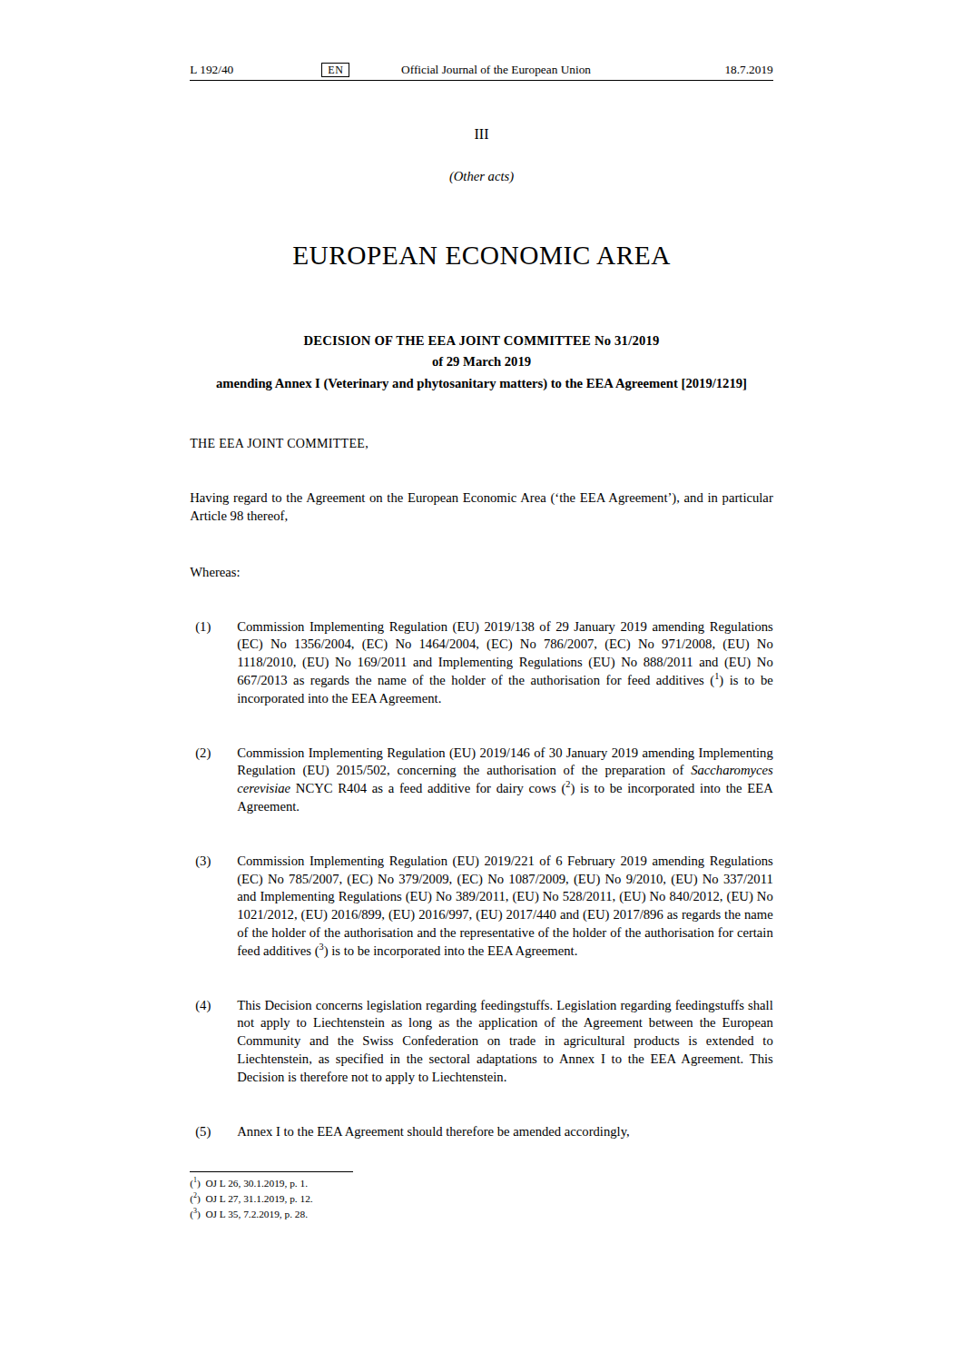L 192/40
EN
Official Journal of the European Union
18.7.2019
III
(Other acts)
EUROPEAN ECONOMIC AREA
DECISION OF THE EEA JOINT COMMITTEE No 31/2019
of 29 March 2019
amending Annex I (Veterinary and phytosanitary matters) to the EEA Agreement [2019/1219]
THE EEA JOINT COMMITTEE,
Having regard to the Agreement on the European Economic Area (‘the EEA Agreement’), and in particular Article 98 thereof,
Whereas:
(1) Commission Implementing Regulation (EU) 2019/138 of 29 January 2019 amending Regulations (EC) No 1356/2004, (EC) No 1464/2004, (EC) No 786/2007, (EC) No 971/2008, (EU) No 1118/2010, (EU) No 169/2011 and Implementing Regulations (EU) No 888/2011 and (EU) No 667/2013 as regards the name of the holder of the authorisation for feed additives (1) is to be incorporated into the EEA Agreement.
(2) Commission Implementing Regulation (EU) 2019/146 of 30 January 2019 amending Implementing Regulation (EU) 2015/502, concerning the authorisation of the preparation of Saccharomyces cerevisiae NCYC R404 as a feed additive for dairy cows (2) is to be incorporated into the EEA Agreement.
(3) Commission Implementing Regulation (EU) 2019/221 of 6 February 2019 amending Regulations (EC) No 785/2007, (EC) No 379/2009, (EC) No 1087/2009, (EU) No 9/2010, (EU) No 337/2011 and Implementing Regulations (EU) No 389/2011, (EU) No 528/2011, (EU) No 840/2012, (EU) No 1021/2012, (EU) 2016/899, (EU) 2016/997, (EU) 2017/440 and (EU) 2017/896 as regards the name of the holder of the authorisation and the representative of the holder of the authorisation for certain feed additives (3) is to be incorporated into the EEA Agreement.
(4) This Decision concerns legislation regarding feedingstuffs. Legislation regarding feedingstuffs shall not apply to Liechtenstein as long as the application of the Agreement between the European Community and the Swiss Confederation on trade in agricultural products is extended to Liechtenstein, as specified in the sectoral adaptations to Annex I to the EEA Agreement. This Decision is therefore not to apply to Liechtenstein.
(5) Annex I to the EEA Agreement should therefore be amended accordingly,
(1) OJ L 26, 30.1.2019, p. 1.
(2) OJ L 27, 31.1.2019, p. 12.
(3) OJ L 35, 7.2.2019, p. 28.